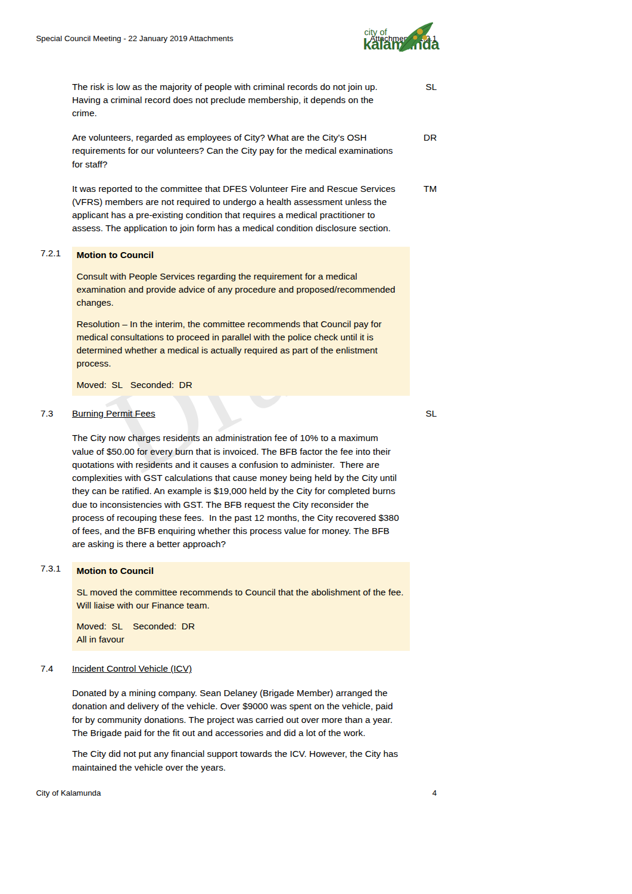Draft
Special Council Meeting - 22 January 2019 Attachments
Attachment 8.1.2.1
city of kalamunda
The risk is low as the majority of people with criminal records do not join up. Having a criminal record does not preclude membership, it depends on the crime.
SL
Are volunteers, regarded as employees of City? What are the City’s OSH requirements for our volunteers? Can the City pay for the medical examinations for staff?
DR
It was reported to the committee that DFES Volunteer Fire and Rescue Services (VFRS) members are not required to undergo a health assessment unless the applicant has a pre-existing condition that requires a medical practitioner to assess. The application to join form has a medical condition disclosure section.
TM
7.2.1
Motion to Council
Consult with People Services regarding the requirement for a medical examination and provide advice of any procedure and proposed/recommended changes.
Resolution – In the interim, the committee recommends that Council pay for medical consultations to proceed in parallel with the police check until it is determined whether a medical is actually required as part of the enlistment process.
Moved: SL Seconded: DR
7.3
Burning Permit Fees
SL
The City now charges residents an administration fee of 10% to a maximum value of $50.00 for every burn that is invoiced. The BFB factor the fee into their quotations with residents and it causes a confusion to administer. There are complexities with GST calculations that cause money being held by the City until they can be ratified. An example is $19,000 held by the City for completed burns due to inconsistencies with GST. The BFB request the City reconsider the process of recouping these fees. In the past 12 months, the City recovered $380 of fees, and the BFB enquiring whether this process value for money. The BFB are asking is there a better approach?
7.3.1
Motion to Council
SL moved the committee recommends to Council that the abolishment of the fee.
Will liaise with our Finance team.
Moved: SL Seconded: DR
All in favour
7.4
Incident Control Vehicle (ICV)
Donated by a mining company. Sean Delaney (Brigade Member) arranged the donation and delivery of the vehicle. Over $9000 was spent on the vehicle, paid for by community donations. The project was carried out over more than a year. The Brigade paid for the fit out and accessories and did a lot of the work.
The City did not put any financial support towards the ICV. However, the City has maintained the vehicle over the years.
City of Kalamunda
4